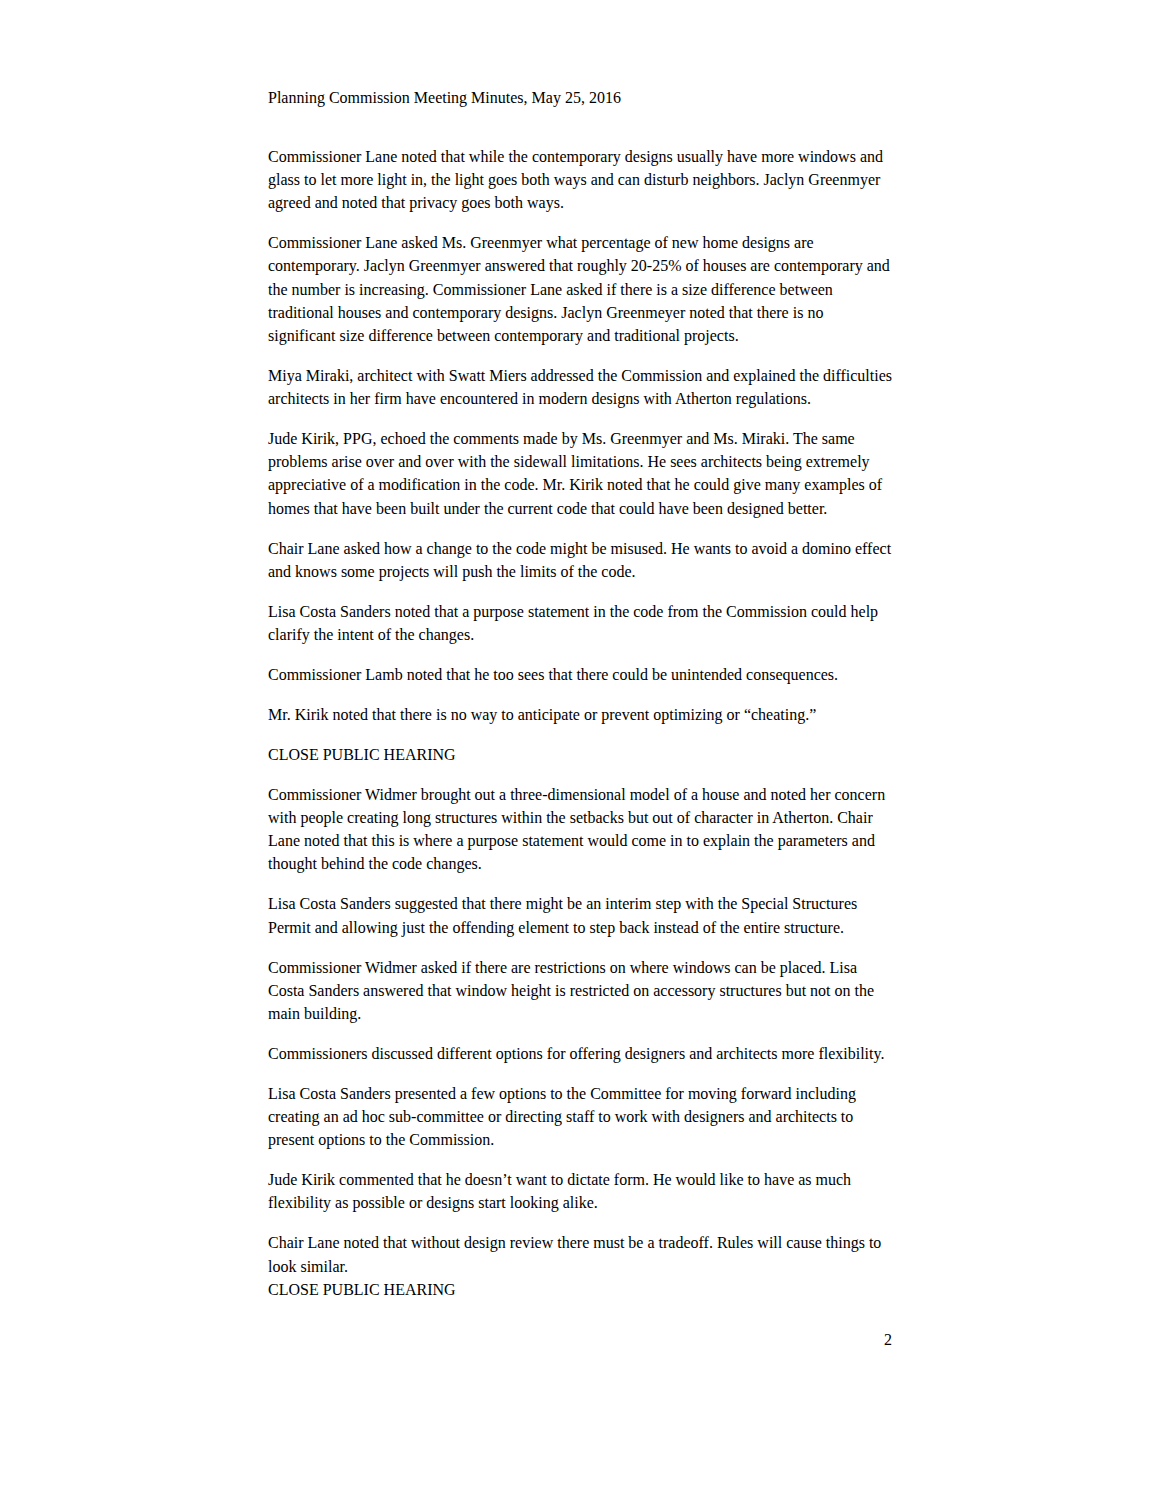Planning Commission Meeting Minutes, May 25, 2016
Commissioner Lane noted that while the contemporary designs usually have more windows and glass to let more light in, the light goes both ways and can disturb neighbors. Jaclyn Greenmyer agreed and noted that privacy goes both ways.
Commissioner Lane asked Ms. Greenmyer what percentage of new home designs are contemporary. Jaclyn Greenmyer answered that roughly 20-25% of houses are contemporary and the number is increasing. Commissioner Lane asked if there is a size difference between traditional houses and contemporary designs. Jaclyn Greenmeyer noted that there is no significant size difference between contemporary and traditional projects.
Miya Miraki, architect with Swatt Miers addressed the Commission and explained the difficulties architects in her firm have encountered in modern designs with Atherton regulations.
Jude Kirik, PPG, echoed the comments made by Ms. Greenmyer and Ms. Miraki. The same problems arise over and over with the sidewall limitations. He sees architects being extremely appreciative of a modification in the code. Mr. Kirik noted that he could give many examples of homes that have been built under the current code that could have been designed better.
Chair Lane asked how a change to the code might be misused. He wants to avoid a domino effect and knows some projects will push the limits of the code.
Lisa Costa Sanders noted that a purpose statement in the code from the Commission could help clarify the intent of the changes.
Commissioner Lamb noted that he too sees that there could be unintended consequences.
Mr. Kirik noted that there is no way to anticipate or prevent optimizing or “cheating.”
Close Public Hearing
Commissioner Widmer brought out a three-dimensional model of a house and noted her concern with people creating long structures within the setbacks but out of character in Atherton. Chair Lane noted that this is where a purpose statement would come in to explain the parameters and thought behind the code changes.
Lisa Costa Sanders suggested that there might be an interim step with the Special Structures Permit and allowing just the offending element to step back instead of the entire structure.
Commissioner Widmer asked if there are restrictions on where windows can be placed. Lisa Costa Sanders answered that window height is restricted on accessory structures but not on the main building.
Commissioners discussed different options for offering designers and architects more flexibility.
Lisa Costa Sanders presented a few options to the Committee for moving forward including creating an ad hoc sub-committee or directing staff to work with designers and architects to present options to the Commission.
Jude Kirik commented that he doesn’t want to dictate form. He would like to have as much flexibility as possible or designs start looking alike.
Chair Lane noted that without design review there must be a tradeoff. Rules will cause things to look similar.
Close Public Hearing
2